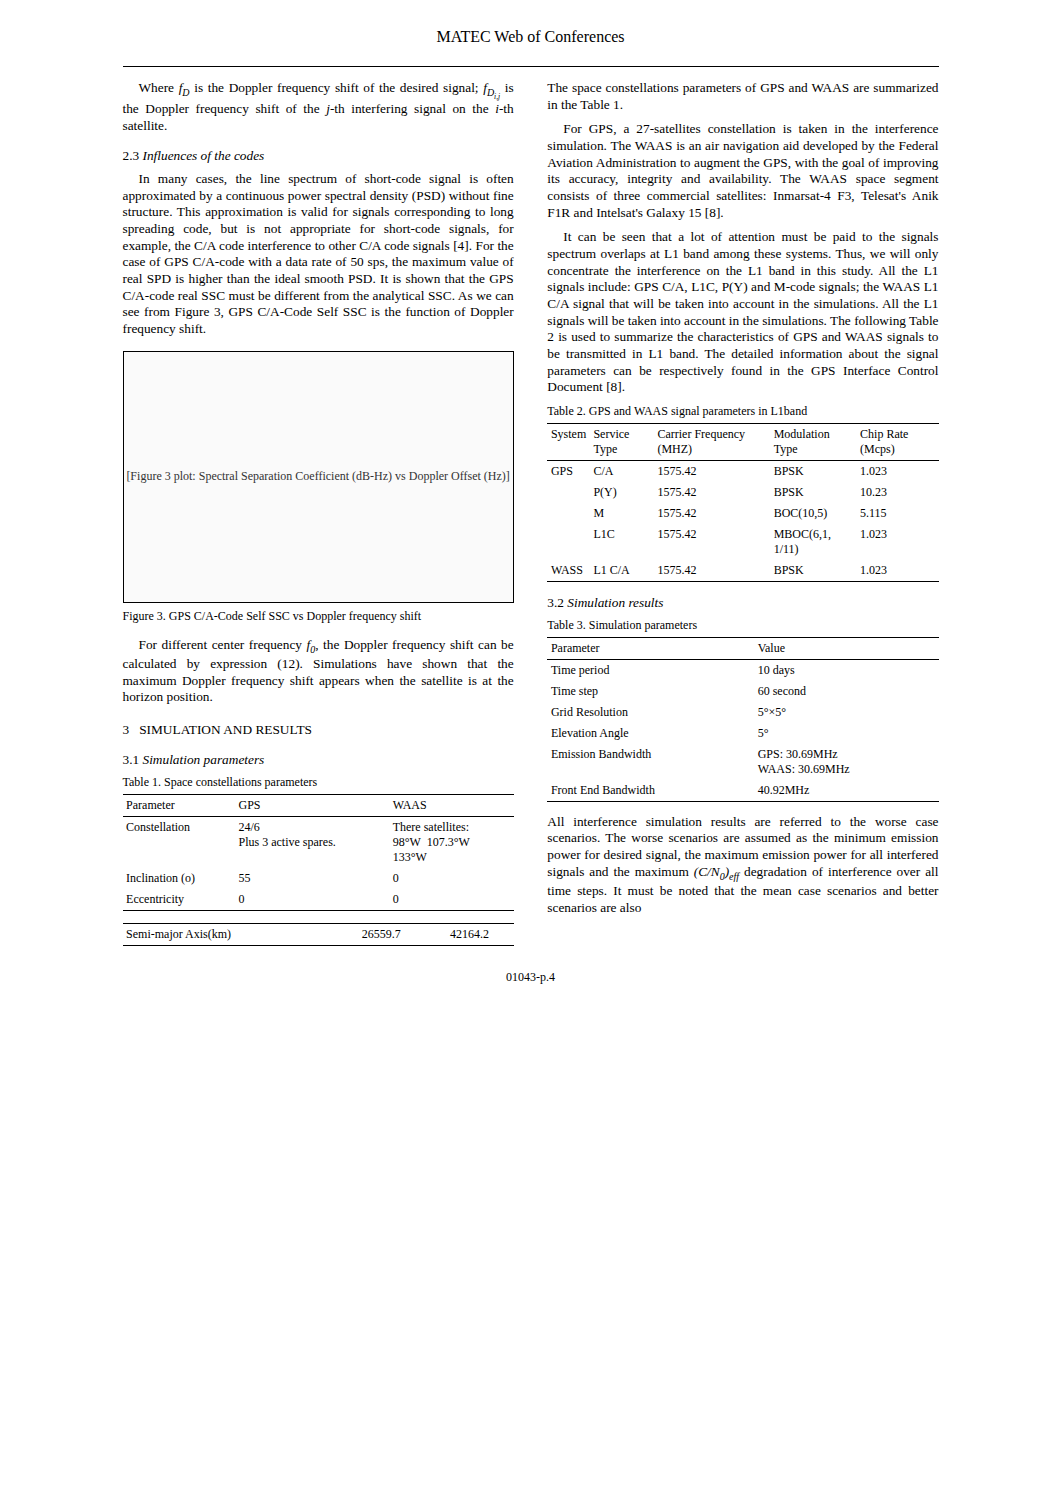MATEC Web of Conferences
Where fD is the Doppler frequency shift of the desired signal; fDi,j is the Doppler frequency shift of the j-th interfering signal on the i-th satellite.
2.3 Influences of the codes
In many cases, the line spectrum of short-code signal is often approximated by a continuous power spectral density (PSD) without fine structure. This approximation is valid for signals corresponding to long spreading code, but is not appropriate for short-code signals, for example, the C/A code interference to other C/A code signals [4]. For the case of GPS C/A-code with a data rate of 50 sps, the maximum value of real SPD is higher than the ideal smooth PSD. It is shown that the GPS C/A-code real SSC must be different from the analytical SSC. As we can see from Figure 3, GPS C/A-Code Self SSC is the function of Doppler frequency shift.
[Figure 3 plot: Spectral Separation Coefficient (dB-Hz) vs Doppler Offset (Hz)]
Figure 3. GPS C/A-Code Self SSC vs Doppler frequency shift
For different center frequency f0, the Doppler frequency shift can be calculated by expression (12). Simulations have shown that the maximum Doppler frequency shift appears when the satellite is at the horizon position.
3 Simulation and results
3.1 Simulation parameters
Table 1. Space constellations parameters
| Parameter | GPS | WAAS |
| --- | --- | --- |
| Constellation | 24/6 Plus 3 active spares. | There satellites: 98°W 107.3°W 133°W |
| Inclination (o) | 55 | 0 |
| Eccentricity | 0 | 0 |
| Semi-major Axis(km) | 26559.7 | 42164.2 |
The space constellations parameters of GPS and WAAS are summarized in the Table 1.
For GPS, a 27-satellites constellation is taken in the interference simulation. The WAAS is an air navigation aid developed by the Federal Aviation Administration to augment the GPS, with the goal of improving its accuracy, integrity and availability. The WAAS space segment consists of three commercial satellites: Inmarsat-4 F3, Telesat's Anik F1R and Intelsat's Galaxy 15 [8].
It can be seen that a lot of attention must be paid to the signals spectrum overlaps at L1 band among these systems. Thus, we will only concentrate the interference on the L1 band in this study. All the L1 signals include: GPS C/A, L1C, P(Y) and M-code signals; the WAAS L1 C/A signal that will be taken into account in the simulations. All the L1 signals will be taken into account in the simulations. The following Table 2 is used to summarize the characteristics of GPS and WAAS signals to be transmitted in L1 band. The detailed information about the signal parameters can be respectively found in the GPS Interface Control Document [8].
Table 2. GPS and WAAS signal parameters in L1band
| System | Service Type | Carrier Frequency (MHZ) | Modulation Type | Chip Rate (Mcps) |
| --- | --- | --- | --- | --- |
| GPS | C/A | 1575.42 | BPSK | 1.023 |
| P(Y) | 1575.42 | BPSK | 10.23 |
| M | 1575.42 | BOC(10,5) | 5.115 |
| L1C | 1575.42 | MBOC(6,1, 1/11) | 1.023 |
| WASS | L1 C/A | 1575.42 | BPSK | 1.023 |
3.2 Simulation results
Table 3. Simulation parameters
| Parameter | Value |
| --- | --- |
| Time period | 10 days |
| Time step | 60 second |
| Grid Resolution | 5°×5° |
| Elevation Angle | 5° |
| Emission Bandwidth | GPS: 30.69MHz WAAS: 30.69MHz |
| Front End Bandwidth | 40.92MHz |
All interference simulation results are referred to the worse case scenarios. The worse scenarios are assumed as the minimum emission power for desired signal, the maximum emission power for all interfered signals and the maximum (C/N0)eff degradation of interference over all time steps. It must be noted that the mean case scenarios and better scenarios are also
01043-p.4